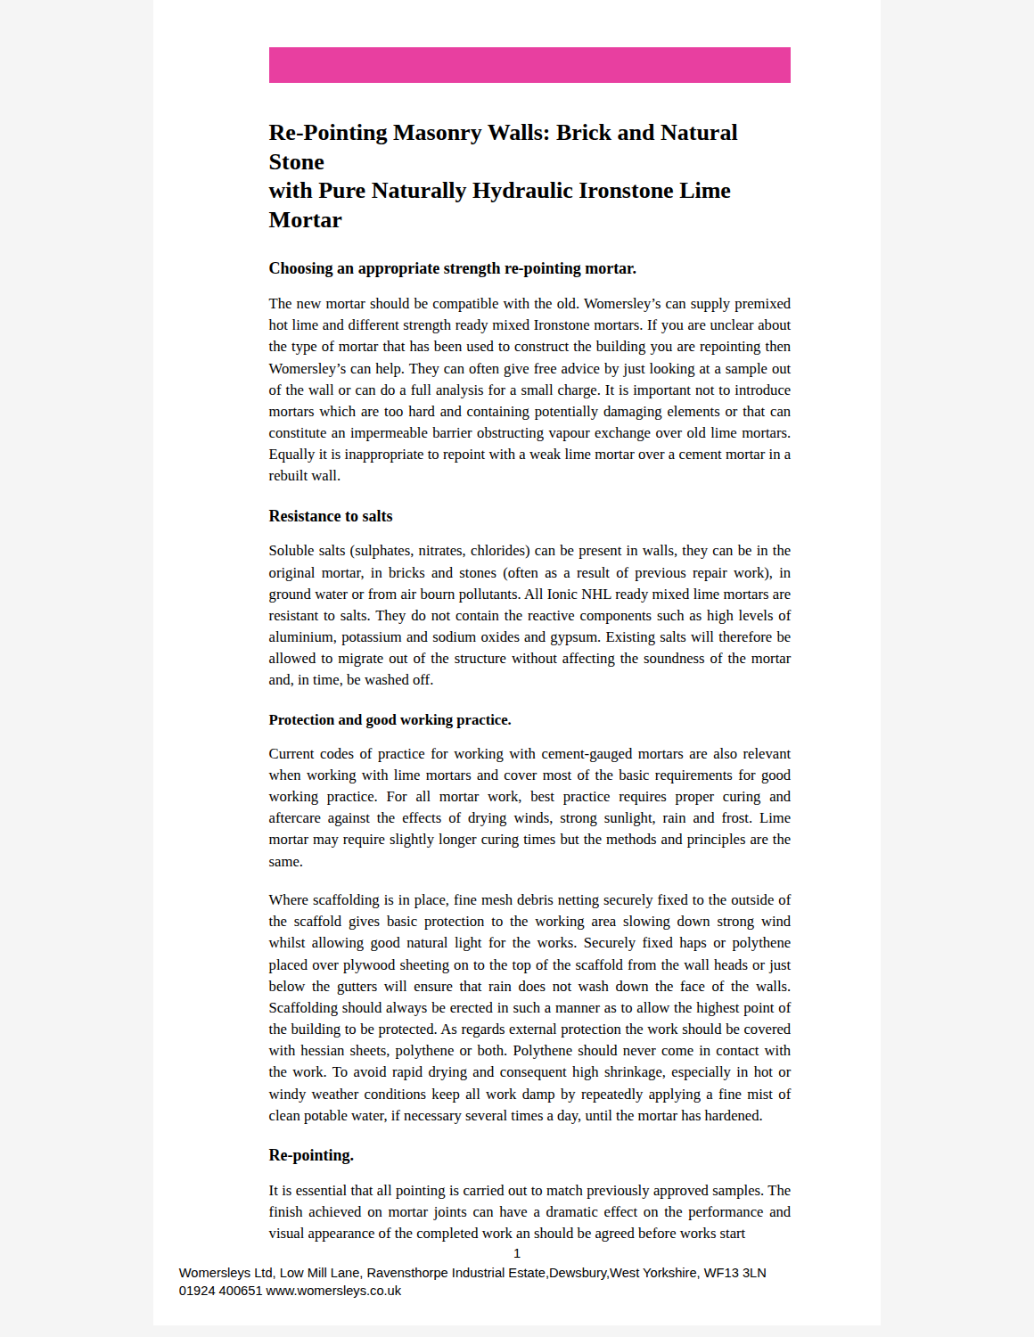Re-Pointing Masonry Walls: Brick and Natural Stone
with Pure Naturally Hydraulic Ironstone Lime Mortar
Choosing an appropriate strength re-pointing mortar.
The new mortar should be compatible with the old. Womersley’s can supply premixed hot lime and different strength ready mixed Ironstone mortars. If you are unclear about the type of mortar that has been used to construct the building you are repointing then Womersley’s can help. They can often give free advice by just looking at a sample out of the wall or can do a full analysis for a small charge. It is important not to introduce mortars which are too hard and containing potentially damaging elements or that can constitute an impermeable barrier obstructing vapour exchange over old lime mortars. Equally it is inappropriate to repoint with a weak lime mortar over a cement mortar in a rebuilt wall.
Resistance to salts
Soluble salts (sulphates, nitrates, chlorides) can be present in walls, they can be in the original mortar, in bricks and stones (often as a result of previous repair work), in ground water or from air bourn pollutants. All Ionic NHL ready mixed lime mortars are resistant to salts. They do not contain the reactive components such as high levels of aluminium, potassium and sodium oxides and gypsum. Existing salts will therefore be allowed to migrate out of the structure without affecting the soundness of the mortar and, in time, be washed off.
Protection and good working practice.
Current codes of practice for working with cement-gauged mortars are also relevant when working with lime mortars and cover most of the basic requirements for good working practice. For all mortar work, best practice requires proper curing and aftercare against the effects of drying winds, strong sunlight, rain and frost. Lime mortar may require slightly longer curing times but the methods and principles are the same.
Where scaffolding is in place, fine mesh debris netting securely fixed to the outside of the scaffold gives basic protection to the working area slowing down strong wind whilst allowing good natural light for the works. Securely fixed haps or polythene placed over plywood sheeting on to the top of the scaffold from the wall heads or just below the gutters will ensure that rain does not wash down the face of the walls. Scaffolding should always be erected in such a manner as to allow the highest point of the building to be protected. As regards external protection the work should be covered with hessian sheets, polythene or both. Polythene should never come in contact with the work. To avoid rapid drying and consequent high shrinkage, especially in hot or windy weather conditions keep all work damp by repeatedly applying a fine mist of clean potable water, if necessary several times a day, until the mortar has hardened.
Re-pointing.
It is essential that all pointing is carried out to match previously approved samples. The finish achieved on mortar joints can have a dramatic effect on the performance and visual appearance of the completed work an should be agreed before works start
1 Womersleys Ltd, Low Mill Lane, Ravensthorpe Industrial Estate,Dewsbury,West Yorkshire, WF13 3LN
01924 400651 www.womersleys.co.uk